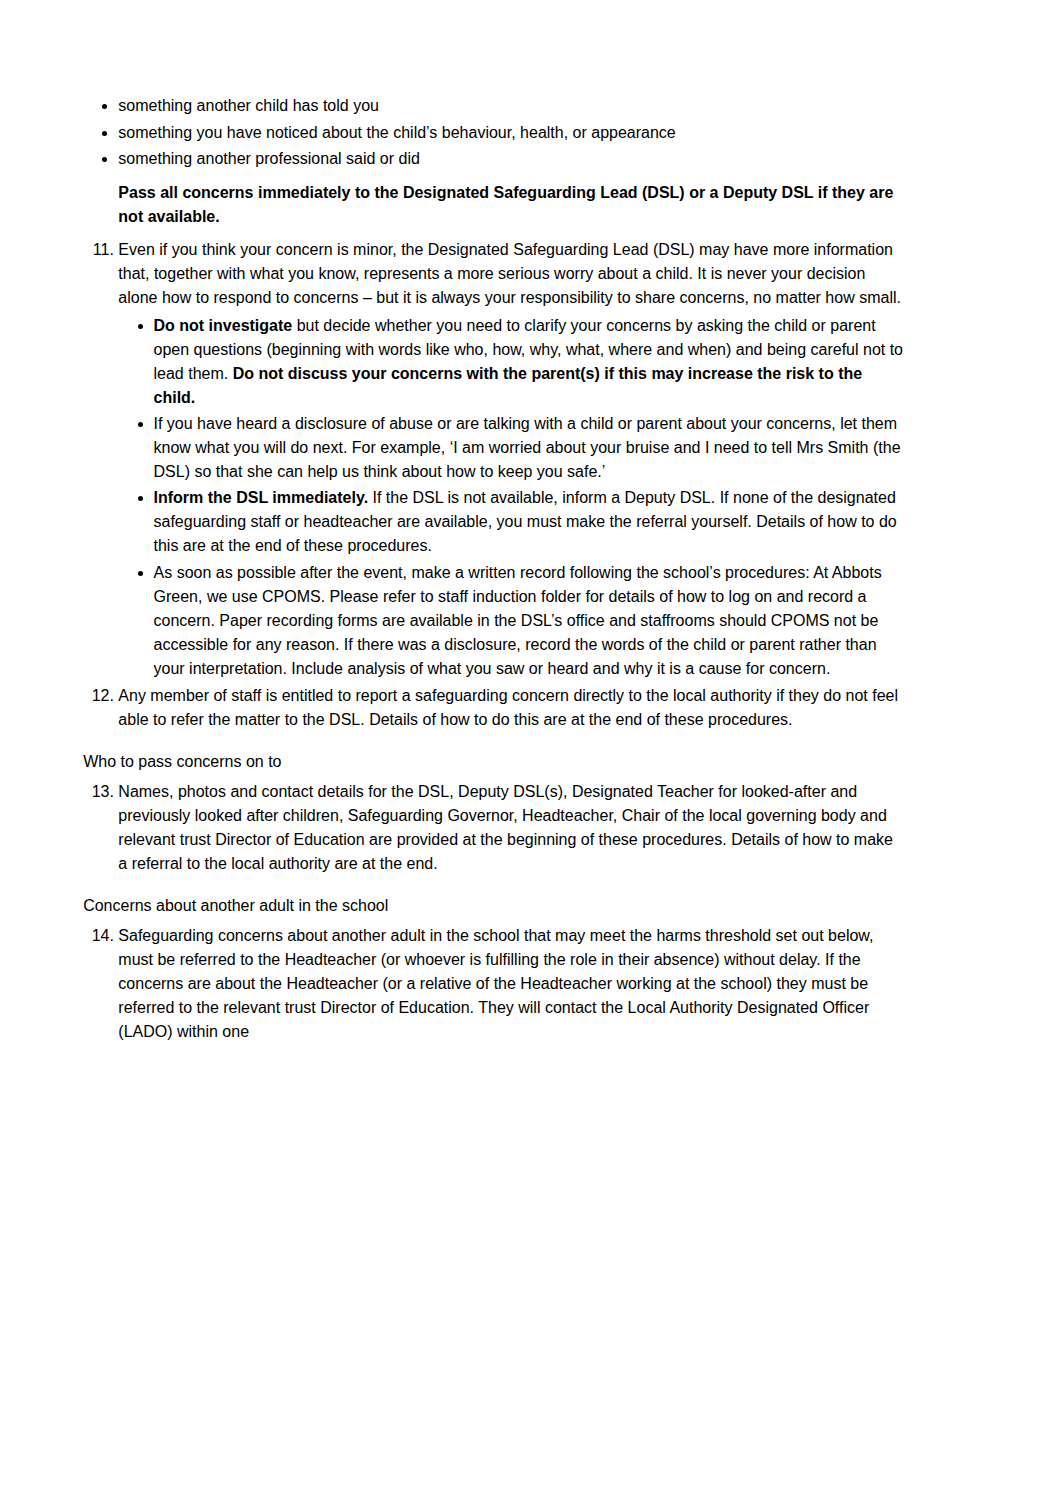something another child has told you
something you have noticed about the child’s behaviour, health, or appearance
something another professional said or did
Pass all concerns immediately to the Designated Safeguarding Lead (DSL) or a Deputy DSL if they are not available.
Even if you think your concern is minor, the Designated Safeguarding Lead (DSL) may have more information that, together with what you know, represents a more serious worry about a child. It is never your decision alone how to respond to concerns – but it is always your responsibility to share concerns, no matter how small.
Do not investigate but decide whether you need to clarify your concerns by asking the child or parent open questions (beginning with words like who, how, why, what, where and when) and being careful not to lead them. Do not discuss your concerns with the parent(s) if this may increase the risk to the child.
If you have heard a disclosure of abuse or are talking with a child or parent about your concerns, let them know what you will do next. For example, ‘I am worried about your bruise and I need to tell Mrs Smith (the DSL) so that she can help us think about how to keep you safe.’
Inform the DSL immediately. If the DSL is not available, inform a Deputy DSL. If none of the designated safeguarding staff or headteacher are available, you must make the referral yourself. Details of how to do this are at the end of these procedures.
As soon as possible after the event, make a written record following the school’s procedures: At Abbots Green, we use CPOMS. Please refer to staff induction folder for details of how to log on and record a concern. Paper recording forms are available in the DSL’s office and staffrooms should CPOMS not be accessible for any reason. If there was a disclosure, record the words of the child or parent rather than your interpretation. Include analysis of what you saw or heard and why it is a cause for concern.
Any member of staff is entitled to report a safeguarding concern directly to the local authority if they do not feel able to refer the matter to the DSL. Details of how to do this are at the end of these procedures.
Who to pass concerns on to
Names, photos and contact details for the DSL, Deputy DSL(s), Designated Teacher for looked-after and previously looked after children, Safeguarding Governor, Headteacher, Chair of the local governing body and relevant trust Director of Education are provided at the beginning of these procedures. Details of how to make a referral to the local authority are at the end.
Concerns about another adult in the school
Safeguarding concerns about another adult in the school that may meet the harms threshold set out below, must be referred to the Headteacher (or whoever is fulfilling the role in their absence) without delay. If the concerns are about the Headteacher (or a relative of the Headteacher working at the school) they must be referred to the relevant trust Director of Education. They will contact the Local Authority Designated Officer (LADO) within one